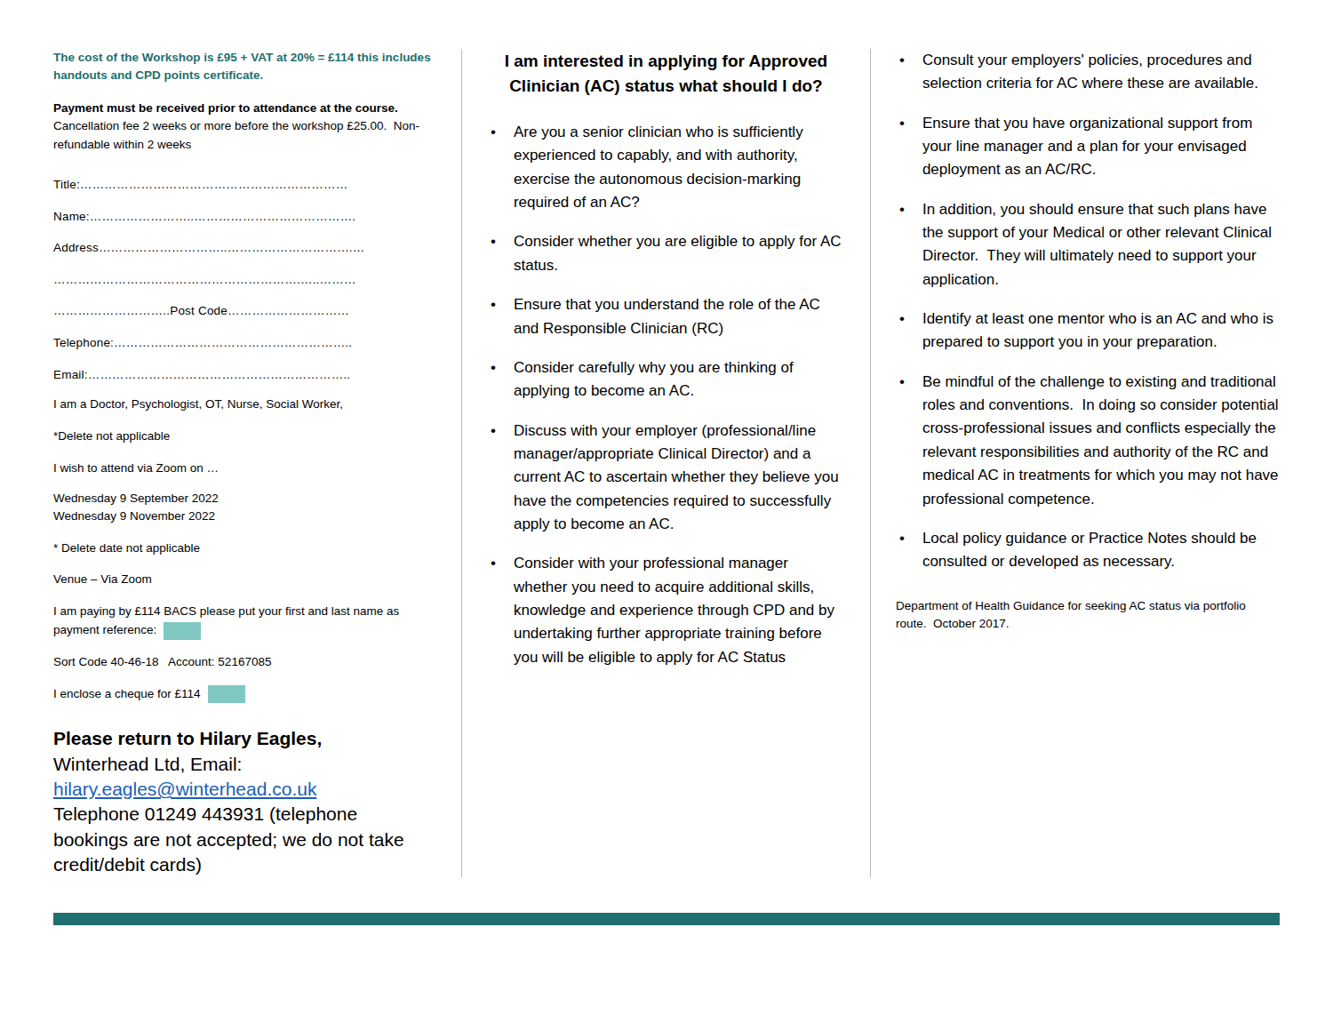The cost of the Workshop is £95 + VAT at 20% = £114 this includes handouts and CPD points certificate.
Payment must be received prior to attendance at the course. Cancellation fee 2 weeks or more before the workshop £25.00. Non- refundable within 2 weeks
Title:…………………………………………………………
Name:……………………..………………………………….
Address…………………………..………………………….…
…………………………………………………….…..………
………………………..Post Code…………………………
Telephone:…………………………………………………..
Email:………………………………………………………..
I am a Doctor, Psychologist, OT, Nurse, Social Worker,
*Delete not applicable
I wish to attend via Zoom on …
Wednesday 9 September 2022
Wednesday 9 November 2022
* Delete date not applicable
Venue – Via Zoom
I am paying by £114 BACS please put your first and last name as payment reference:
Sort Code 40-46-18 Account: 52167085
I enclose a cheque for £114
Please return to Hilary Eagles,
Winterhead Ltd, Email:
hilary.eagles@winterhead.co.uk
Telephone 01249 443931 (telephone bookings are not accepted; we do not take credit/debit cards)
I am interested in applying for Approved Clinician (AC) status what should I do?
Are you a senior clinician who is sufficiently experienced to capably, and with authority, exercise the autonomous decision-marking required of an AC?
Consider whether you are eligible to apply for AC status.
Ensure that you understand the role of the AC and Responsible Clinician (RC)
Consider carefully why you are thinking of applying to become an AC.
Discuss with your employer (professional/line manager/appropriate Clinical Director) and a current AC to ascertain whether they believe you have the competencies required to successfully apply to become an AC.
Consider with your professional manager whether you need to acquire additional skills, knowledge and experience through CPD and by undertaking further appropriate training before you will be eligible to apply for AC Status
Consult your employers' policies, procedures and selection criteria for AC where these are available.
Ensure that you have organizational support from your line manager and a plan for your envisaged deployment as an AC/RC.
In addition, you should ensure that such plans have the support of your Medical or other relevant Clinical Director. They will ultimately need to support your application.
Identify at least one mentor who is an AC and who is prepared to support you in your preparation.
Be mindful of the challenge to existing and traditional roles and conventions. In doing so consider potential cross-professional issues and conflicts especially the relevant responsibilities and authority of the RC and medical AC in treatments for which you may not have professional competence.
Local policy guidance or Practice Notes should be consulted or developed as necessary.
Department of Health Guidance for seeking AC status via portfolio route. October 2017.